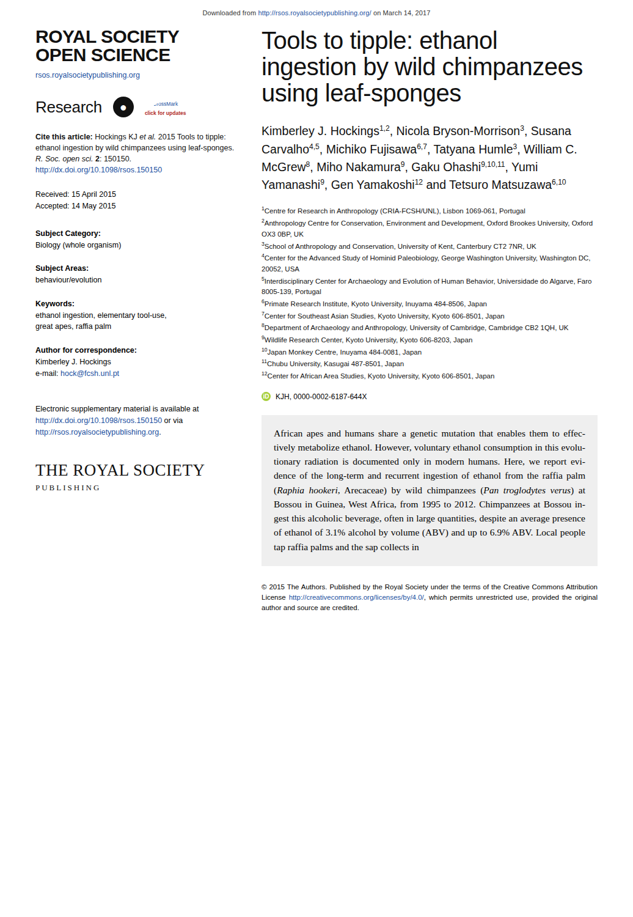Downloaded from http://rsos.royalsocietypublishing.org/ on March 14, 2017
ROYAL SOCIETY OPEN SCIENCE
rsos.royalsocietypublishing.org
Research ● CrossMark
click for updates
Cite this article: Hockings KJ et al. 2015 Tools to tipple: ethanol ingestion by wild chimpanzees using leaf-sponges. R. Soc. open sci. 2: 150150.
http://dx.doi.org/10.1098/rsos.150150
Received: 15 April 2015
Accepted: 14 May 2015
Subject Category:
Biology (whole organism)
Subject Areas:
behaviour/evolution
Keywords:
ethanol ingestion, elementary tool-use,
great apes, raffia palm
Author for correspondence:
Kimberley J. Hockings
e-mail: hock@fcsh.unl.pt
Electronic supplementary material is available at http://dx.doi.org/10.1098/rsos.150150 or via http://rsos.royalsocietypublishing.org.
THE ROYAL SOCIETY
PUBLISHING
Tools to tipple: ethanol ingestion by wild chimpanzees using leaf-sponges
Kimberley J. Hockings1,2, Nicola Bryson-Morrison3, Susana Carvalho4,5, Michiko Fujisawa6,7, Tatyana Humle3, William C. McGrew8, Miho Nakamura9, Gaku Ohashi9,10,11, Yumi Yamanashi9, Gen Yamakoshi12 and Tetsuro Matsuzawa6,10
1Centre for Research in Anthropology (CRIA-FCSH/UNL), Lisbon 1069-061, Portugal
2Anthropology Centre for Conservation, Environment and Development, Oxford Brookes University, Oxford OX3 0BP, UK
3School of Anthropology and Conservation, University of Kent, Canterbury CT2 7NR, UK
4Center for the Advanced Study of Hominid Paleobiology, George Washington University, Washington DC, 20052, USA
5Interdisciplinary Center for Archaeology and Evolution of Human Behavior, Universidade do Algarve, Faro 8005-139, Portugal
6Primate Research Institute, Kyoto University, Inuyama 484-8506, Japan
7Center for Southeast Asian Studies, Kyoto University, Kyoto 606-8501, Japan
8Department of Archaeology and Anthropology, University of Cambridge, Cambridge CB2 1QH, UK
9Wildlife Research Center, Kyoto University, Kyoto 606-8203, Japan
10Japan Monkey Centre, Inuyama 484-0081, Japan
11Chubu University, Kasugai 487-8501, Japan
12Center for African Area Studies, Kyoto University, Kyoto 606-8501, Japan
iD KJH, 0000-0002-6187-644X
African apes and humans share a genetic mutation that enables them to effectively metabolize ethanol. However, voluntary ethanol consumption in this evolutionary radiation is documented only in modern humans. Here, we report evidence of the long-term and recurrent ingestion of ethanol from the raffia palm (Raphia hookeri, Arecaceae) by wild chimpanzees (Pan troglodytes verus) at Bossou in Guinea, West Africa, from 1995 to 2012. Chimpanzees at Bossou ingest this alcoholic beverage, often in large quantities, despite an average presence of ethanol of 3.1% alcohol by volume (ABV) and up to 6.9% ABV. Local people tap raffia palms and the sap collects in
© 2015 The Authors. Published by the Royal Society under the terms of the Creative Commons Attribution License http://creativecommons.org/licenses/by/4.0/, which permits unrestricted use, provided the original author and source are credited.